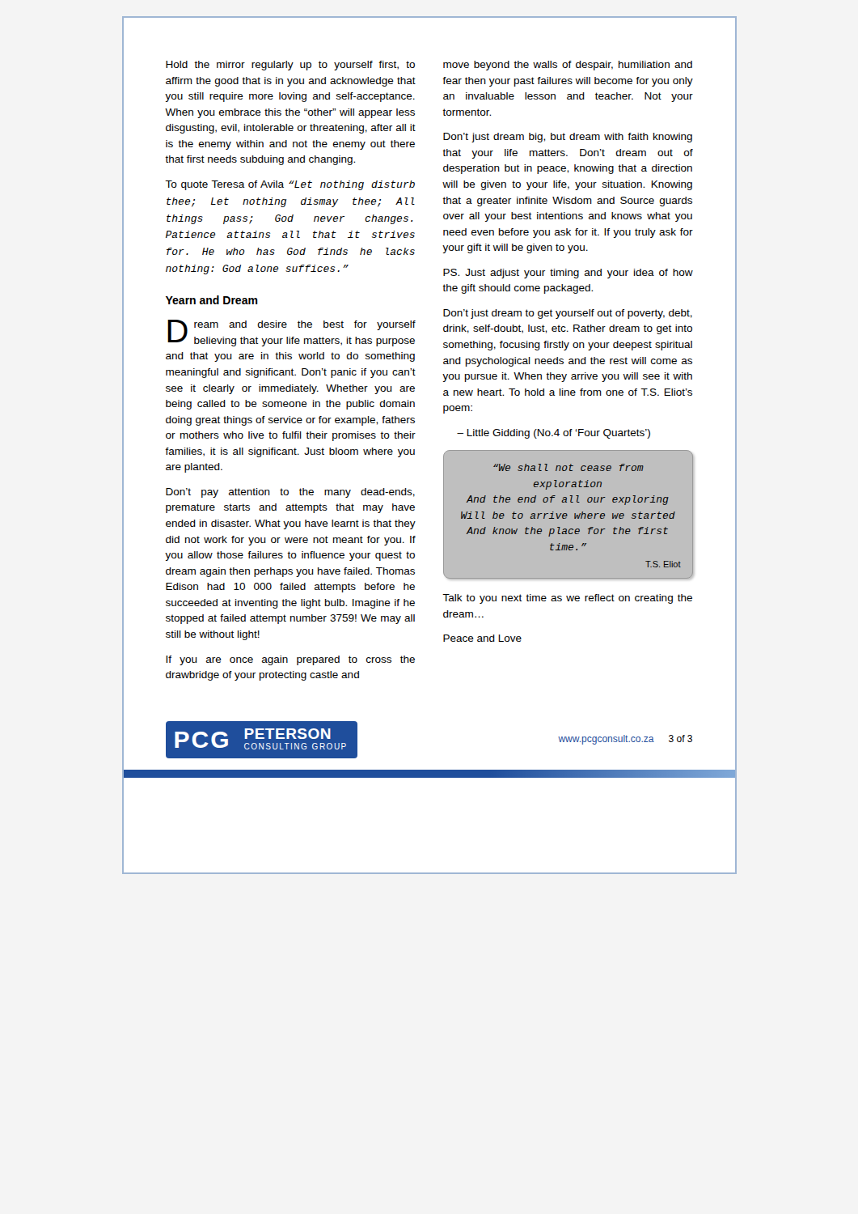Hold the mirror regularly up to yourself first, to affirm the good that is in you and acknowledge that you still require more loving and self-acceptance. When you embrace this the “other” will appear less disgusting, evil, intolerable or threatening, after all it is the enemy within and not the enemy out there that first needs subduing and changing.
To quote Teresa of Avila “Let nothing disturb thee; Let nothing dismay thee; All things pass; God never changes. Patience attains all that it strives for. He who has God finds he lacks nothing: God alone suffices.”
Yearn and Dream
Dream and desire the best for yourself believing that your life matters, it has purpose and that you are in this world to do something meaningful and significant. Don’t panic if you can’t see it clearly or immediately. Whether you are being called to be someone in the public domain doing great things of service or for example, fathers or mothers who live to fulfil their promises to their families, it is all significant. Just bloom where you are planted.
Don’t pay attention to the many dead-ends, premature starts and attempts that may have ended in disaster. What you have learnt is that they did not work for you or were not meant for you. If you allow those failures to influence your quest to dream again then perhaps you have failed. Thomas Edison had 10 000 failed attempts before he succeeded at inventing the light bulb. Imagine if he stopped at failed attempt number 3759! We may all still be without light!
If you are once again prepared to cross the drawbridge of your protecting castle and
move beyond the walls of despair, humiliation and fear then your past failures will become for you only an invaluable lesson and teacher. Not your tormentor.
Don’t just dream big, but dream with faith knowing that your life matters. Don’t dream out of desperation but in peace, knowing that a direction will be given to your life, your situation. Knowing that a greater infinite Wisdom and Source guards over all your best intentions and knows what you need even before you ask for it. If you truly ask for your gift it will be given to you.
PS. Just adjust your timing and your idea of how the gift should come packaged.
Don’t just dream to get yourself out of poverty, debt, drink, self-doubt, lust, etc. Rather dream to get into something, focusing firstly on your deepest spiritual and psychological needs and the rest will come as you pursue it. When they arrive you will see it with a new heart. To hold a line from one of T.S. Eliot’s poem:
– Little Gidding (No.4 of ‘Four Quartets’)
“We shall not cease from exploration
And the end of all our exploring
Will be to arrive where we started
And know the place for the first time.”
T.S. Eliot
Talk to you next time as we reflect on creating the dream…
Peace and Love
PCG
PETERSON CONSULTING GROUP
www.pcgconsult.co.za 3 of 3